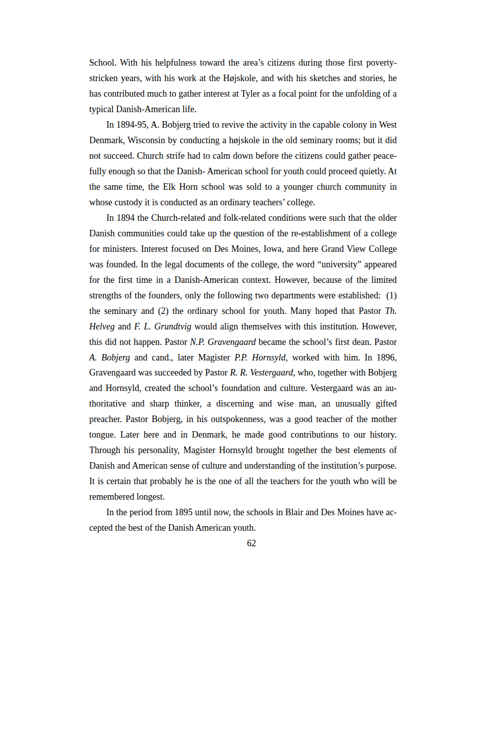School. With his helpfulness toward the area’s citizens during those first poverty-stricken years, with his work at the Højskole, and with his sketches and stories, he has contributed much to gather interest at Tyler as a focal point for the unfolding of a typical Danish-American life.
In 1894-95, A. Bobjerg tried to revive the activity in the capable colony in West Denmark, Wisconsin by conducting a højskole in the old seminary rooms; but it did not succeed. Church strife had to calm down before the citizens could gather peacefully enough so that the Danish- American school for youth could proceed quietly. At the same time, the Elk Horn school was sold to a younger church community in whose custody it is conducted as an ordinary teachers’ college.
In 1894 the Church-related and folk-related conditions were such that the older Danish communities could take up the question of the re-establishment of a college for ministers. Interest focused on Des Moines, Iowa, and here Grand View College was founded. In the legal documents of the college, the word “university” appeared for the first time in a Danish-American context. However, because of the limited strengths of the founders, only the following two departments were established: (1) the seminary and (2) the ordinary school for youth. Many hoped that Pastor Th. Helveg and F. L. Grundtvig would align themselves with this institution. However, this did not happen. Pastor N.P. Gravengaard became the school’s first dean. Pastor A. Bobjerg and cand., later Magister P.P. Hornsyld, worked with him. In 1896, Gravengaard was succeeded by Pastor R. R. Vestergaard, who, together with Bobjerg and Hornsyld, created the school’s foundation and culture. Vestergaard was an authoritative and sharp thinker, a discerning and wise man, an unusually gifted preacher. Pastor Bobjerg, in his outspokenness, was a good teacher of the mother tongue. Later here and in Denmark, he made good contributions to our history. Through his personality, Magister Hornsyld brought together the best elements of Danish and American sense of culture and understanding of the institution’s purpose. It is certain that probably he is the one of all the teachers for the youth who will be remembered longest.
In the period from 1895 until now, the schools in Blair and Des Moines have accepted the best of the Danish American youth.
62